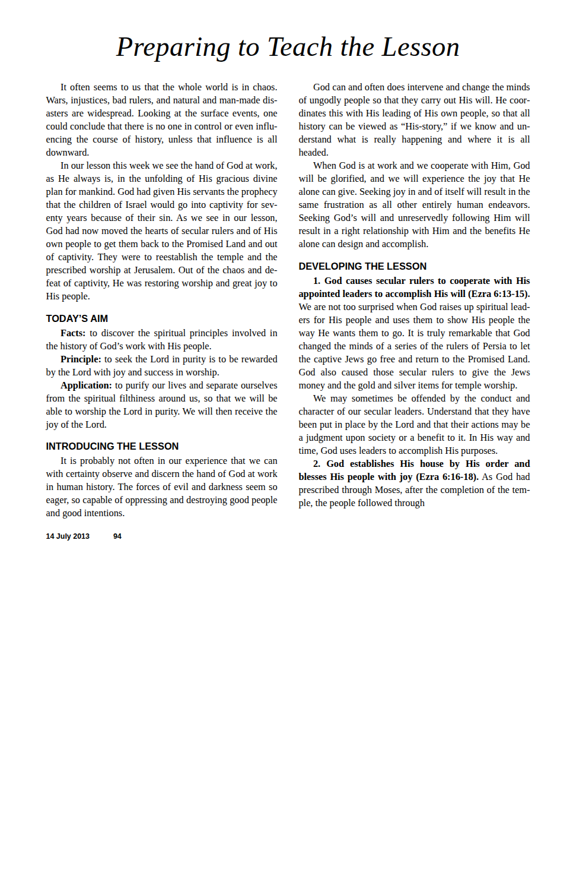Preparing to Teach the Lesson
It often seems to us that the whole world is in chaos. Wars, injustices, bad rulers, and natural and man-made disasters are widespread. Looking at the surface events, one could conclude that there is no one in control or even influencing the course of history, unless that influence is all downward.
In our lesson this week we see the hand of God at work, as He always is, in the unfolding of His gracious divine plan for mankind. God had given His servants the prophecy that the children of Israel would go into captivity for seventy years because of their sin. As we see in our lesson, God had now moved the hearts of secular rulers and of His own people to get them back to the Promised Land and out of captivity. They were to reestablish the temple and the prescribed worship at Jerusalem. Out of the chaos and defeat of captivity, He was restoring worship and great joy to His people.
Today’s Aim
Facts: to discover the spiritual principles involved in the history of God’s work with His people.
Principle: to seek the Lord in purity is to be rewarded by the Lord with joy and success in worship.
Application: to purify our lives and separate ourselves from the spiritual filthiness around us, so that we will be able to worship the Lord in purity. We will then receive the joy of the Lord.
Introducing the Lesson
It is probably not often in our experience that we can with certainty observe and discern the hand of God at work in human history. The forces of evil and darkness seem so eager, so capable of oppressing and destroying good people and good intentions.
God can and often does intervene and change the minds of ungodly people so that they carry out His will. He coordinates this with His leading of His own people, so that all history can be viewed as “His-story,” if we know and understand what is really happening and where it is all headed.
When God is at work and we cooperate with Him, God will be glorified, and we will experience the joy that He alone can give. Seeking joy in and of itself will result in the same frustration as all other entirely human endeavors. Seeking God’s will and unreservedly following Him will result in a right relationship with Him and the benefits He alone can design and accomplish.
Developing the Lesson
1. God causes secular rulers to cooperate with His appointed leaders to accomplish His will (Ezra 6:13-15). We are not too surprised when God raises up spiritual leaders for His people and uses them to show His people the way He wants them to go. It is truly remarkable that God changed the minds of a series of the rulers of Persia to let the captive Jews go free and return to the Promised Land. God also caused those secular rulers to give the Jews money and the gold and silver items for temple worship.
We may sometimes be offended by the conduct and character of our secular leaders. Understand that they have been put in place by the Lord and that their actions may be a judgment upon society or a benefit to it. In His way and time, God uses leaders to accomplish His purposes.
2. God establishes His house by His order and blesses His people with joy (Ezra 6:16-18). As God had prescribed through Moses, after the completion of the temple, the people followed through
14 July 2013 94